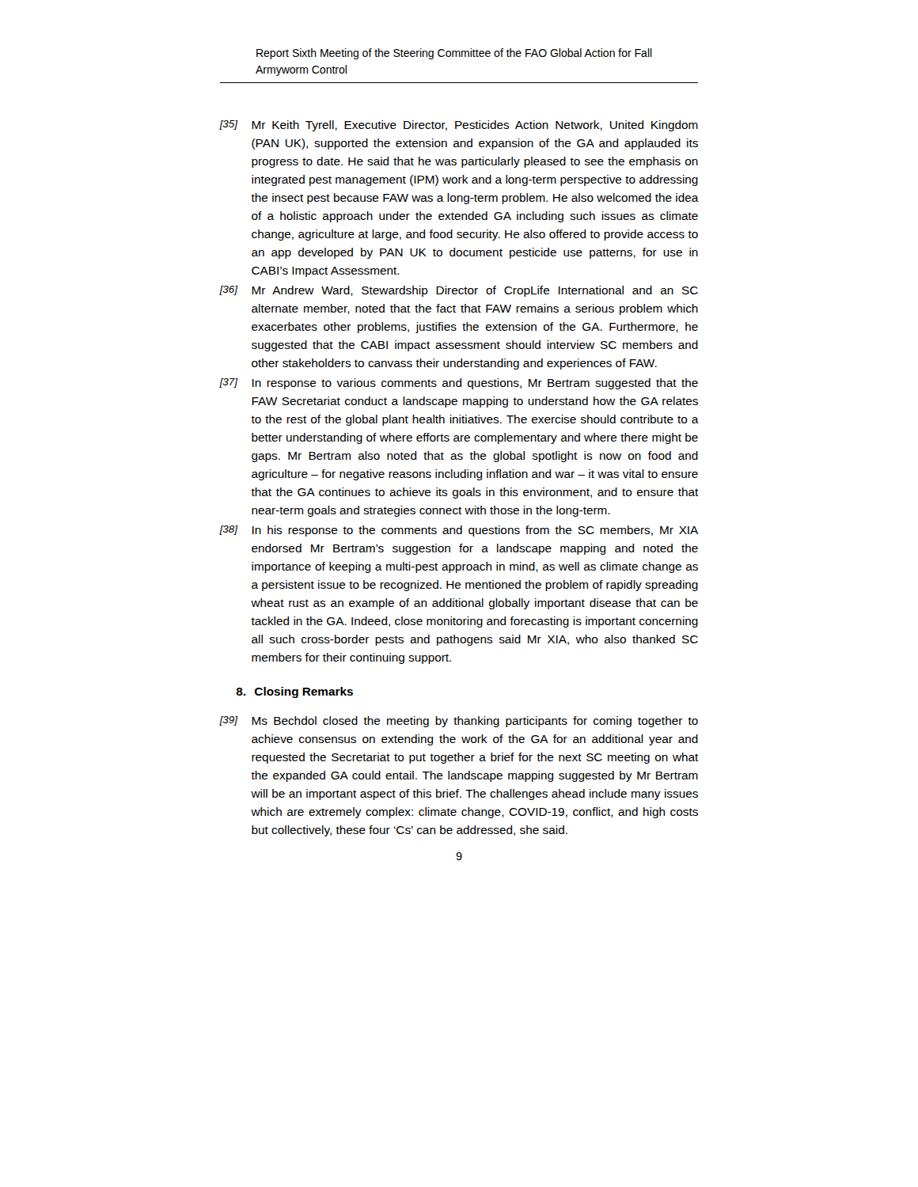Report Sixth Meeting of the Steering Committee of the FAO Global Action for Fall Armyworm Control
[35] Mr Keith Tyrell, Executive Director, Pesticides Action Network, United Kingdom (PAN UK), supported the extension and expansion of the GA and applauded its progress to date. He said that he was particularly pleased to see the emphasis on integrated pest management (IPM) work and a long-term perspective to addressing the insect pest because FAW was a long-term problem. He also welcomed the idea of a holistic approach under the extended GA including such issues as climate change, agriculture at large, and food security. He also offered to provide access to an app developed by PAN UK to document pesticide use patterns, for use in CABI’s Impact Assessment.
[36] Mr Andrew Ward, Stewardship Director of CropLife International and an SC alternate member, noted that the fact that FAW remains a serious problem which exacerbates other problems, justifies the extension of the GA. Furthermore, he suggested that the CABI impact assessment should interview SC members and other stakeholders to canvass their understanding and experiences of FAW.
[37] In response to various comments and questions, Mr Bertram suggested that the FAW Secretariat conduct a landscape mapping to understand how the GA relates to the rest of the global plant health initiatives. The exercise should contribute to a better understanding of where efforts are complementary and where there might be gaps. Mr Bertram also noted that as the global spotlight is now on food and agriculture – for negative reasons including inflation and war – it was vital to ensure that the GA continues to achieve its goals in this environment, and to ensure that near-term goals and strategies connect with those in the long-term.
[38] In his response to the comments and questions from the SC members, Mr XIA endorsed Mr Bertram’s suggestion for a landscape mapping and noted the importance of keeping a multi-pest approach in mind, as well as climate change as a persistent issue to be recognized. He mentioned the problem of rapidly spreading wheat rust as an example of an additional globally important disease that can be tackled in the GA. Indeed, close monitoring and forecasting is important concerning all such cross-border pests and pathogens said Mr XIA, who also thanked SC members for their continuing support.
8. Closing Remarks
[39] Ms Bechdol closed the meeting by thanking participants for coming together to achieve consensus on extending the work of the GA for an additional year and requested the Secretariat to put together a brief for the next SC meeting on what the expanded GA could entail. The landscape mapping suggested by Mr Bertram will be an important aspect of this brief. The challenges ahead include many issues which are extremely complex: climate change, COVID-19, conflict, and high costs but collectively, these four ‘Cs’ can be addressed, she said.
9